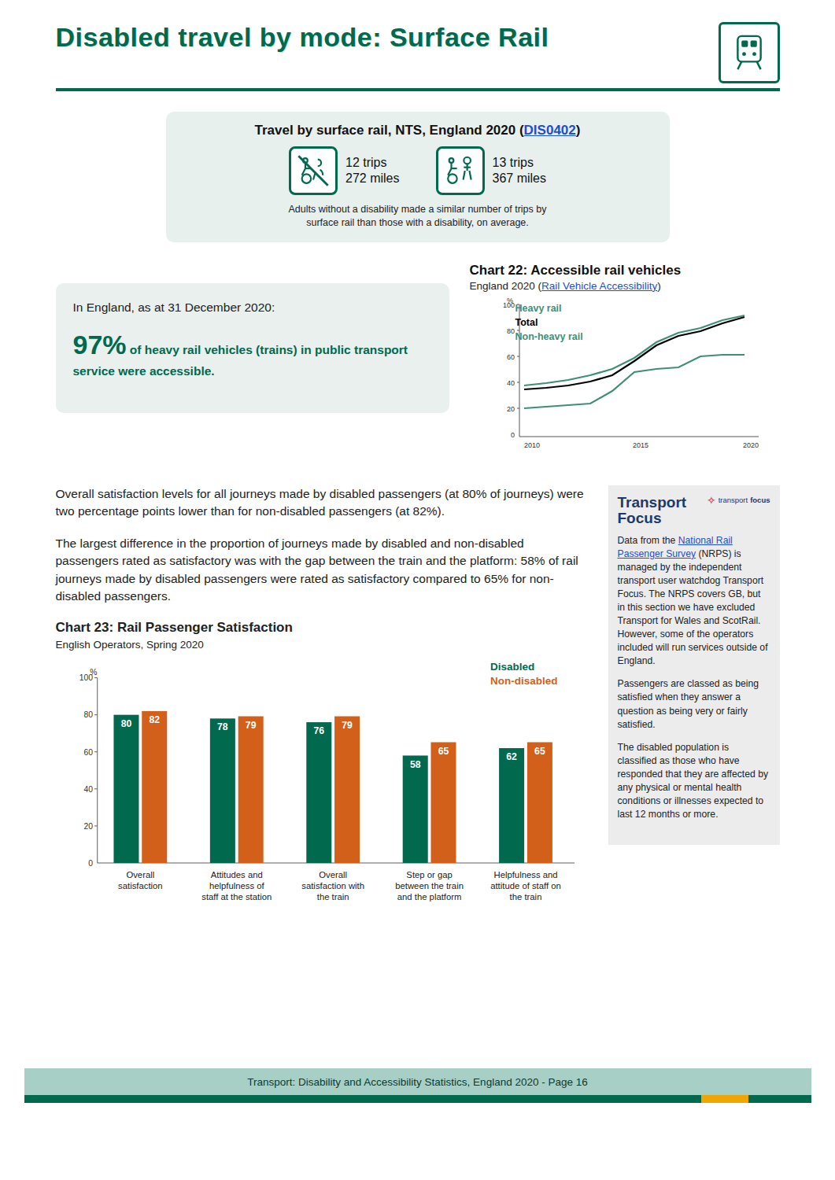Disabled travel by mode: Surface Rail
Travel by surface rail, NTS, England 2020 (DIS0402)
12 trips
272 miles
13 trips
367 miles
Adults without a disability made a similar number of trips by
surface rail than those with a disability, on average.
In England, as at 31 December 2020:
97% of heavy rail vehicles (trains) in public transport service were accessible.
Chart 22: Accessible rail vehicles
England 2020 (Rail Vehicle Accessibility)
Heavy rail
Total
Non-heavy rail
100 80 60 40 20 0 % 2010 2015 2020
Overall satisfaction levels for all journeys made by disabled passengers (at 80% of journeys) were two percentage points lower than for non-disabled passengers (at 82%).
The largest difference in the proportion of journeys made by disabled and non-disabled passengers rated as satisfactory was with the gap between the train and the platform: 58% of rail journeys made by disabled passengers were rated as satisfactory compared to 65% for non-disabled passengers.
Chart 23: Rail Passenger Satisfaction
English Operators, Spring 2020
Disabled
Non-disabled
% 100 80 60 40 20 0 80 82 78 79 76 79 58 65 62 65 Overall satisfaction Attitudes and helpfulness of staff at the station Overall satisfaction with the train Step or gap between the train and the platform Helpfulness and attitude of staff on the train
Transport
Focus
✧transportfocus
Data from the National Rail Passenger Survey (NRPS) is managed by the independent transport user watchdog Transport Focus. The NRPS covers GB, but in this section we have excluded Transport for Wales and ScotRail. However, some of the operators included will run services outside of England.
Passengers are classed as being satisfied when they answer a question as being very or fairly satisfied.
The disabled population is classified as those who have responded that they are affected by any physical or mental health conditions or illnesses expected to last 12 months or more.
Transport: Disability and Accessibility Statistics, England 2020 - Page 16